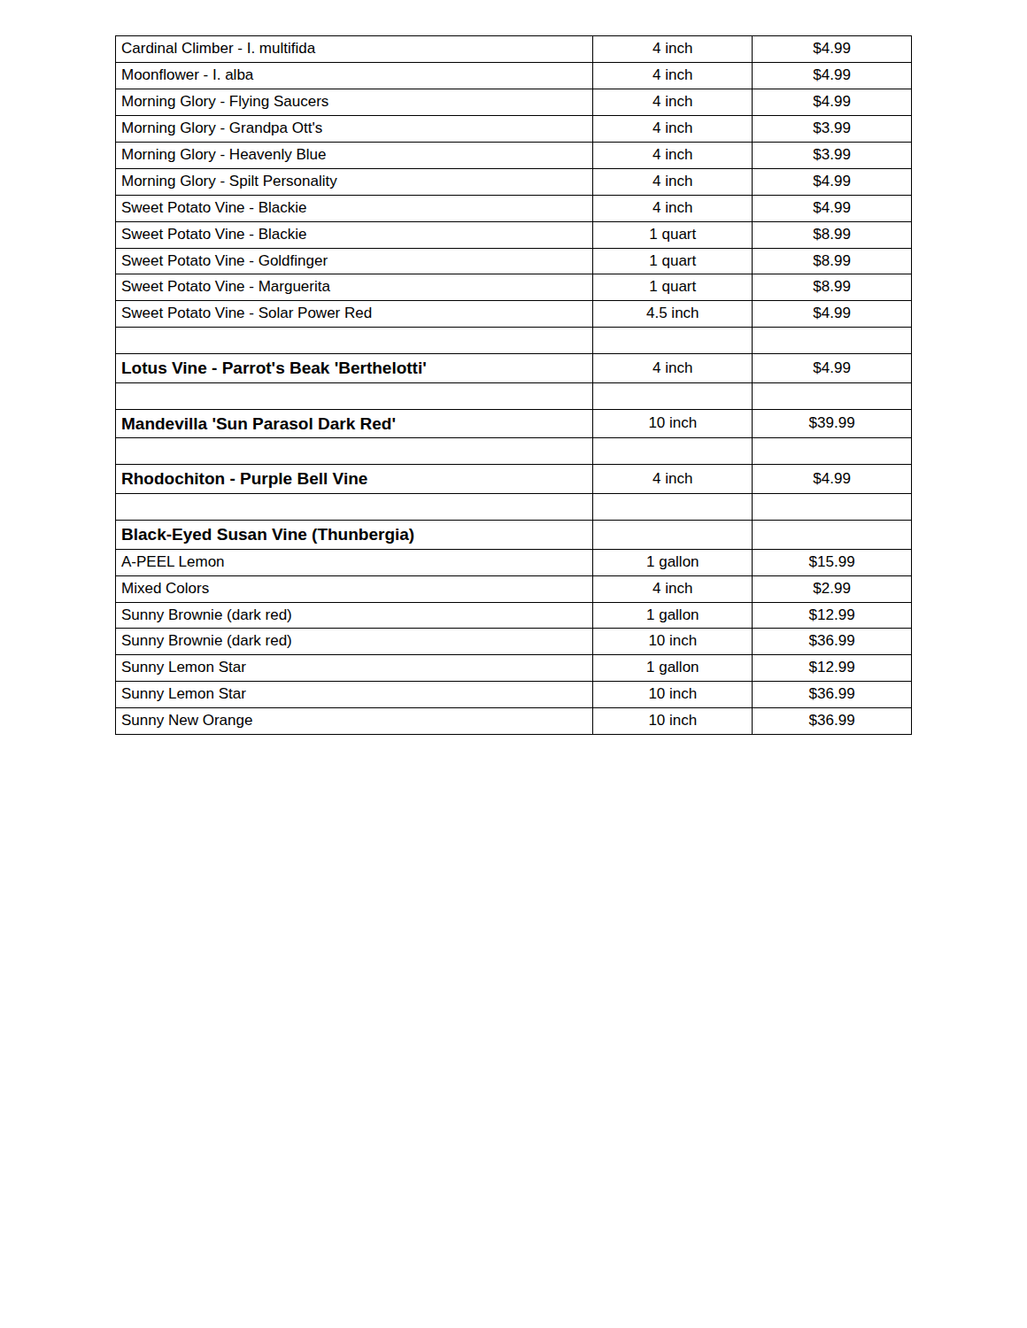| Cardinal Climber - I. multifida | 4 inch | $4.99 |
| Moonflower - I. alba | 4 inch | $4.99 |
| Morning Glory - Flying Saucers | 4 inch | $4.99 |
| Morning Glory - Grandpa Ott's | 4 inch | $3.99 |
| Morning Glory - Heavenly Blue | 4 inch | $3.99 |
| Morning Glory - Spilt Personality | 4 inch | $4.99 |
| Sweet Potato Vine - Blackie | 4 inch | $4.99 |
| Sweet Potato Vine - Blackie | 1 quart | $8.99 |
| Sweet Potato Vine - Goldfinger | 1 quart | $8.99 |
| Sweet Potato Vine - Marguerita | 1 quart | $8.99 |
| Sweet Potato Vine - Solar Power Red | 4.5 inch | $4.99 |
| Lotus Vine - Parrot's Beak 'Berthelotti' | 4 inch | $4.99 |
| Mandevilla 'Sun Parasol Dark Red' | 10 inch | $39.99 |
| Rhodochiton - Purple Bell Vine | 4 inch | $4.99 |
| Black-Eyed Susan Vine (Thunbergia) | | |
| A-PEEL Lemon | 1 gallon | $15.99 |
| Mixed Colors | 4 inch | $2.99 |
| Sunny Brownie (dark red) | 1 gallon | $12.99 |
| Sunny Brownie (dark red) | 10 inch | $36.99 |
| Sunny Lemon Star | 1 gallon | $12.99 |
| Sunny Lemon Star | 10 inch | $36.99 |
| Sunny New Orange | 10 inch | $36.99 |